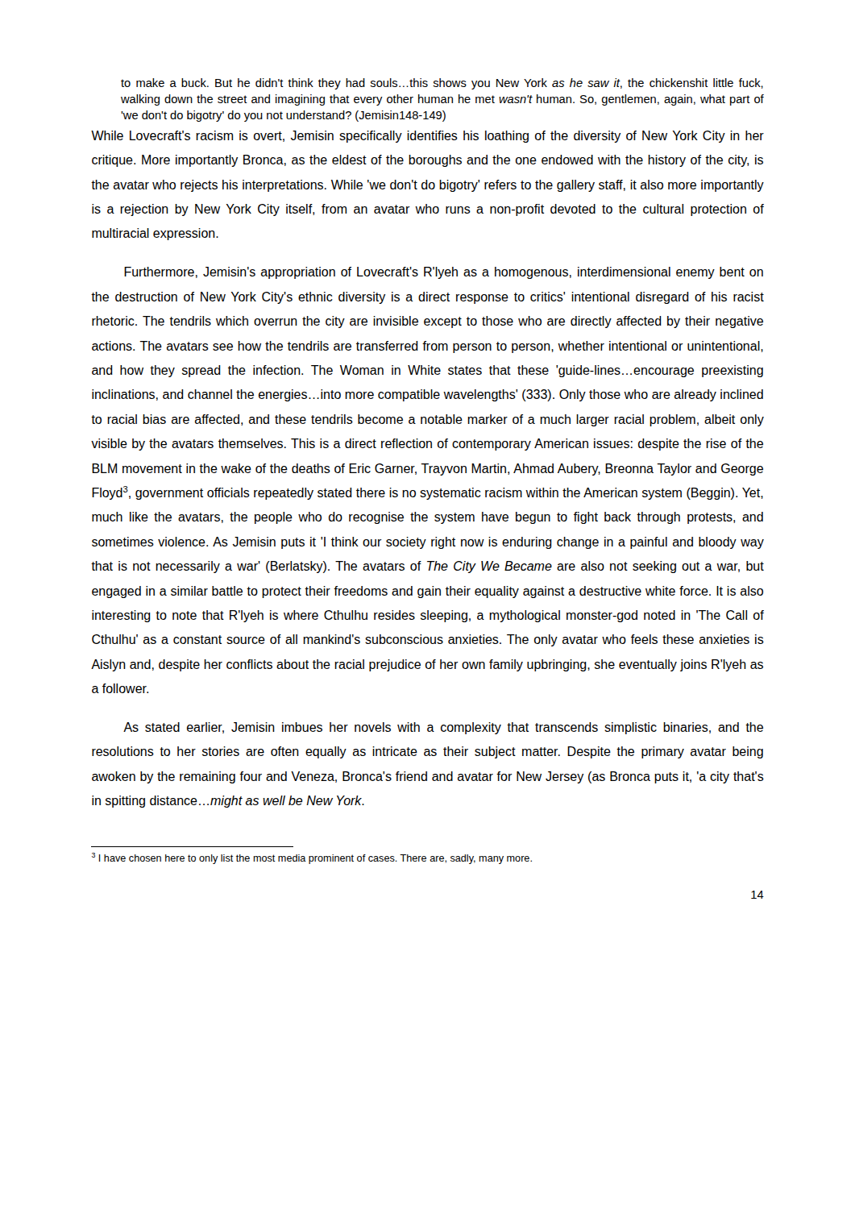to make a buck. But he didn't think they had souls…this shows you New York as he saw it, the chickenshit little fuck, walking down the street and imagining that every other human he met wasn't human. So, gentlemen, again, what part of 'we don't do bigotry' do you not understand? (Jemisin148-149)
While Lovecraft's racism is overt, Jemisin specifically identifies his loathing of the diversity of New York City in her critique. More importantly Bronca, as the eldest of the boroughs and the one endowed with the history of the city, is the avatar who rejects his interpretations. While 'we don't do bigotry' refers to the gallery staff, it also more importantly is a rejection by New York City itself, from an avatar who runs a non-profit devoted to the cultural protection of multiracial expression.
Furthermore, Jemisin's appropriation of Lovecraft's R'lyeh as a homogenous, interdimensional enemy bent on the destruction of New York City's ethnic diversity is a direct response to critics' intentional disregard of his racist rhetoric. The tendrils which overrun the city are invisible except to those who are directly affected by their negative actions. The avatars see how the tendrils are transferred from person to person, whether intentional or unintentional, and how they spread the infection. The Woman in White states that these 'guide-lines…encourage preexisting inclinations, and channel the energies…into more compatible wavelengths' (333). Only those who are already inclined to racial bias are affected, and these tendrils become a notable marker of a much larger racial problem, albeit only visible by the avatars themselves. This is a direct reflection of contemporary American issues: despite the rise of the BLM movement in the wake of the deaths of Eric Garner, Trayvon Martin, Ahmad Aubery, Breonna Taylor and George Floyd3, government officials repeatedly stated there is no systematic racism within the American system (Beggin). Yet, much like the avatars, the people who do recognise the system have begun to fight back through protests, and sometimes violence. As Jemisin puts it 'I think our society right now is enduring change in a painful and bloody way that is not necessarily a war' (Berlatsky). The avatars of The City We Became are also not seeking out a war, but engaged in a similar battle to protect their freedoms and gain their equality against a destructive white force. It is also interesting to note that R'lyeh is where Cthulhu resides sleeping, a mythological monster-god noted in 'The Call of Cthulhu' as a constant source of all mankind's subconscious anxieties. The only avatar who feels these anxieties is Aislyn and, despite her conflicts about the racial prejudice of her own family upbringing, she eventually joins R'lyeh as a follower.
As stated earlier, Jemisin imbues her novels with a complexity that transcends simplistic binaries, and the resolutions to her stories are often equally as intricate as their subject matter. Despite the primary avatar being awoken by the remaining four and Veneza, Bronca's friend and avatar for New Jersey (as Bronca puts it, 'a city that's in spitting distance…might as well be New York.
3 I have chosen here to only list the most media prominent of cases. There are, sadly, many more.
14